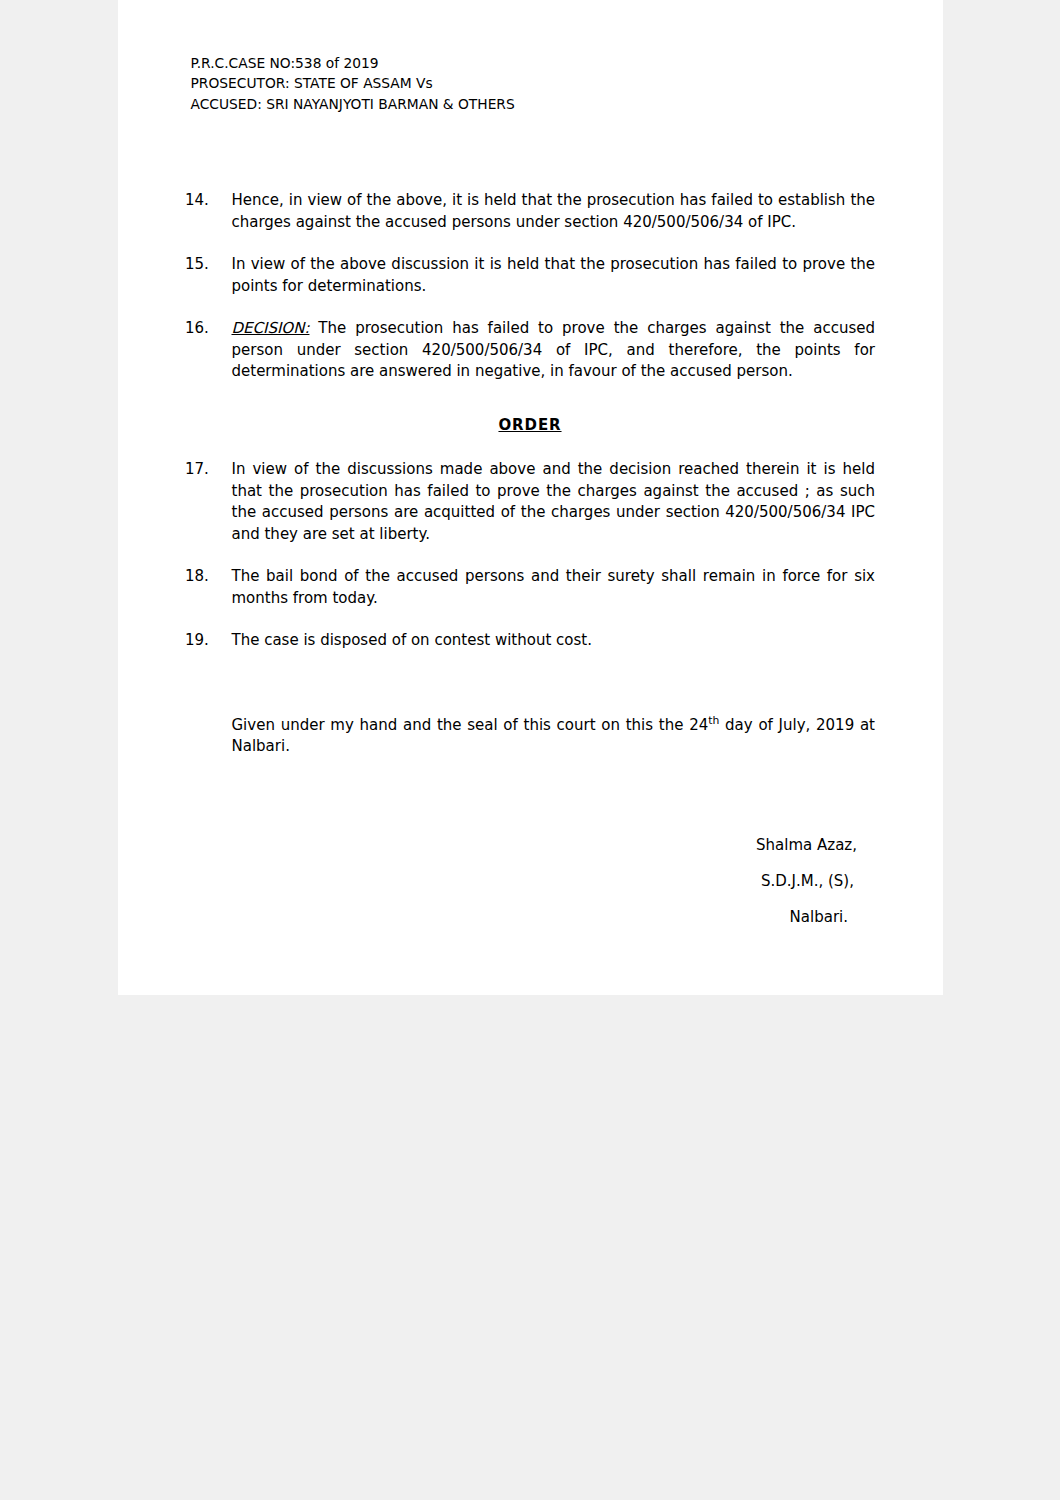P.R.C.CASE NO:538 of 2019
PROSECUTOR: STATE OF ASSAM Vs
ACCUSED: SRI NAYANJYOTI BARMAN & OTHERS
14. Hence, in view of the above, it is held that the prosecution has failed to establish the charges against the accused persons under section 420/500/506/34 of IPC.
15. In view of the above discussion it is held that the prosecution has failed to prove the points for determinations.
16. DECISION: The prosecution has failed to prove the charges against the accused person under section 420/500/506/34 of IPC, and therefore, the points for determinations are answered in negative, in favour of the accused person.
ORDER
17. In view of the discussions made above and the decision reached therein it is held that the prosecution has failed to prove the charges against the accused ; as such the accused persons are acquitted of the charges under section 420/500/506/34 IPC and they are set at liberty.
18. The bail bond of the accused persons and their surety shall remain in force for six months from today.
19. The case is disposed of on contest without cost.
Given under my hand and the seal of this court on this the 24th day of July, 2019 at Nalbari.
Shalma Azaz,
S.D.J.M., (S),
Nalbari.